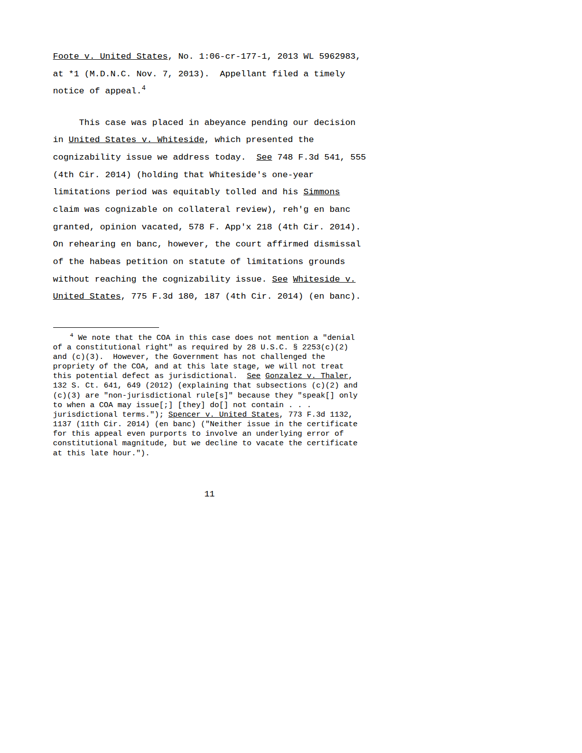Foote v. United States, No. 1:06-cr-177-1, 2013 WL 5962983, at *1 (M.D.N.C. Nov. 7, 2013). Appellant filed a timely notice of appeal.4
This case was placed in abeyance pending our decision in United States v. Whiteside, which presented the cognizability issue we address today. See 748 F.3d 541, 555 (4th Cir. 2014) (holding that Whiteside's one-year limitations period was equitably tolled and his Simmons claim was cognizable on collateral review), reh'g en banc granted, opinion vacated, 578 F. App'x 218 (4th Cir. 2014). On rehearing en banc, however, the court affirmed dismissal of the habeas petition on statute of limitations grounds without reaching the cognizability issue. See Whiteside v. United States, 775 F.3d 180, 187 (4th Cir. 2014) (en banc).
4 We note that the COA in this case does not mention a "denial of a constitutional right" as required by 28 U.S.C. § 2253(c)(2) and (c)(3). However, the Government has not challenged the propriety of the COA, and at this late stage, we will not treat this potential defect as jurisdictional. See Gonzalez v. Thaler, 132 S. Ct. 641, 649 (2012) (explaining that subsections (c)(2) and (c)(3) are "non-jurisdictional rule[s]" because they "speak[] only to when a COA may issue[;] [they] do[] not contain . . . jurisdictional terms."); Spencer v. United States, 773 F.3d 1132, 1137 (11th Cir. 2014) (en banc) ("Neither issue in the certificate for this appeal even purports to involve an underlying error of constitutional magnitude, but we decline to vacate the certificate at this late hour.").
11